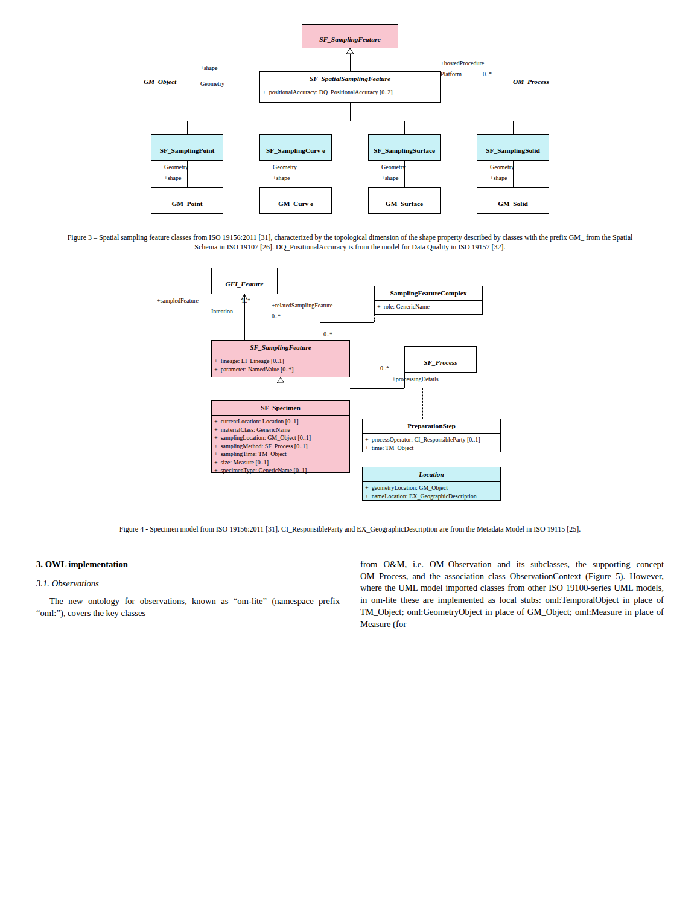SF_SamplingFeature
GM_Object
+shape
Geometry
SF_SpatialSamplingFeature
+ positionalAccuracy: DQ_PositionalAccuracy [0..2]
OM_Process
+hostedProcedure
Platform
0..*
SF_SamplingPoint
SF_SamplingCurv e
SF_SamplingSurface
SF_SamplingSolid
Geometry
+shape
Geometry
+shape
Geometry
+shape
Geometry
+shape
GM_Point
GM_Curv e
GM_Surface
GM_Solid
Figure 3 – Spatial sampling feature classes from ISO 19156:2011 [31], characterized by the topological dimension of the shape property described by classes with the prefix GM_ from the Spatial Schema in ISO 19107 [26]. DQ_PositionalAccuracy is from the model for Data Quality in ISO 19157 [32].
GFI_Feature
+sampledFeature
1..*
Intention
SamplingFeatureComplex
+ role: GenericName
+relatedSamplingFeature
0..*
0..*
SF_SamplingFeature
+ lineage: LI_Lineage [0..1]
+ parameter: NamedValue [0..*]
SF_Process
0..*
+processingDetails
SF_Specimen
+ currentLocation: Location [0..1]
+ materialClass: GenericName
+ samplingLocation: GM_Object [0..1]
+ samplingMethod: SF_Process [0..1]
+ samplingTime: TM_Object
+ size: Measure [0..1]
+ specimenType: GenericName [0..1]
PreparationStep
+ processOperator: CI_ResponsibleParty [0..1]
+ time: TM_Object
Location
+ geometryLocation: GM_Object
+ nameLocation: EX_GeographicDescription
Figure 4 - Specimen model from ISO 19156:2011 [31]. CI_ResponsibleParty and EX_GeographicDescription are from the Metadata Model in ISO 19115 [25].
3. OWL implementation
3.1. Observations
The new ontology for observations, known as “om-lite” (namespace prefix “oml:”), covers the key classes
from O&M, i.e. OM_Observation and its subclasses, the supporting concept OM_Process, and the association class ObservationContext (Figure 5). However, where the UML model imported classes from other ISO 19100-series UML models, in om-lite these are implemented as local stubs: oml:TemporalObject in place of TM_Object; oml:GeometryObject in place of GM_Object; oml:Measure in place of Measure (for